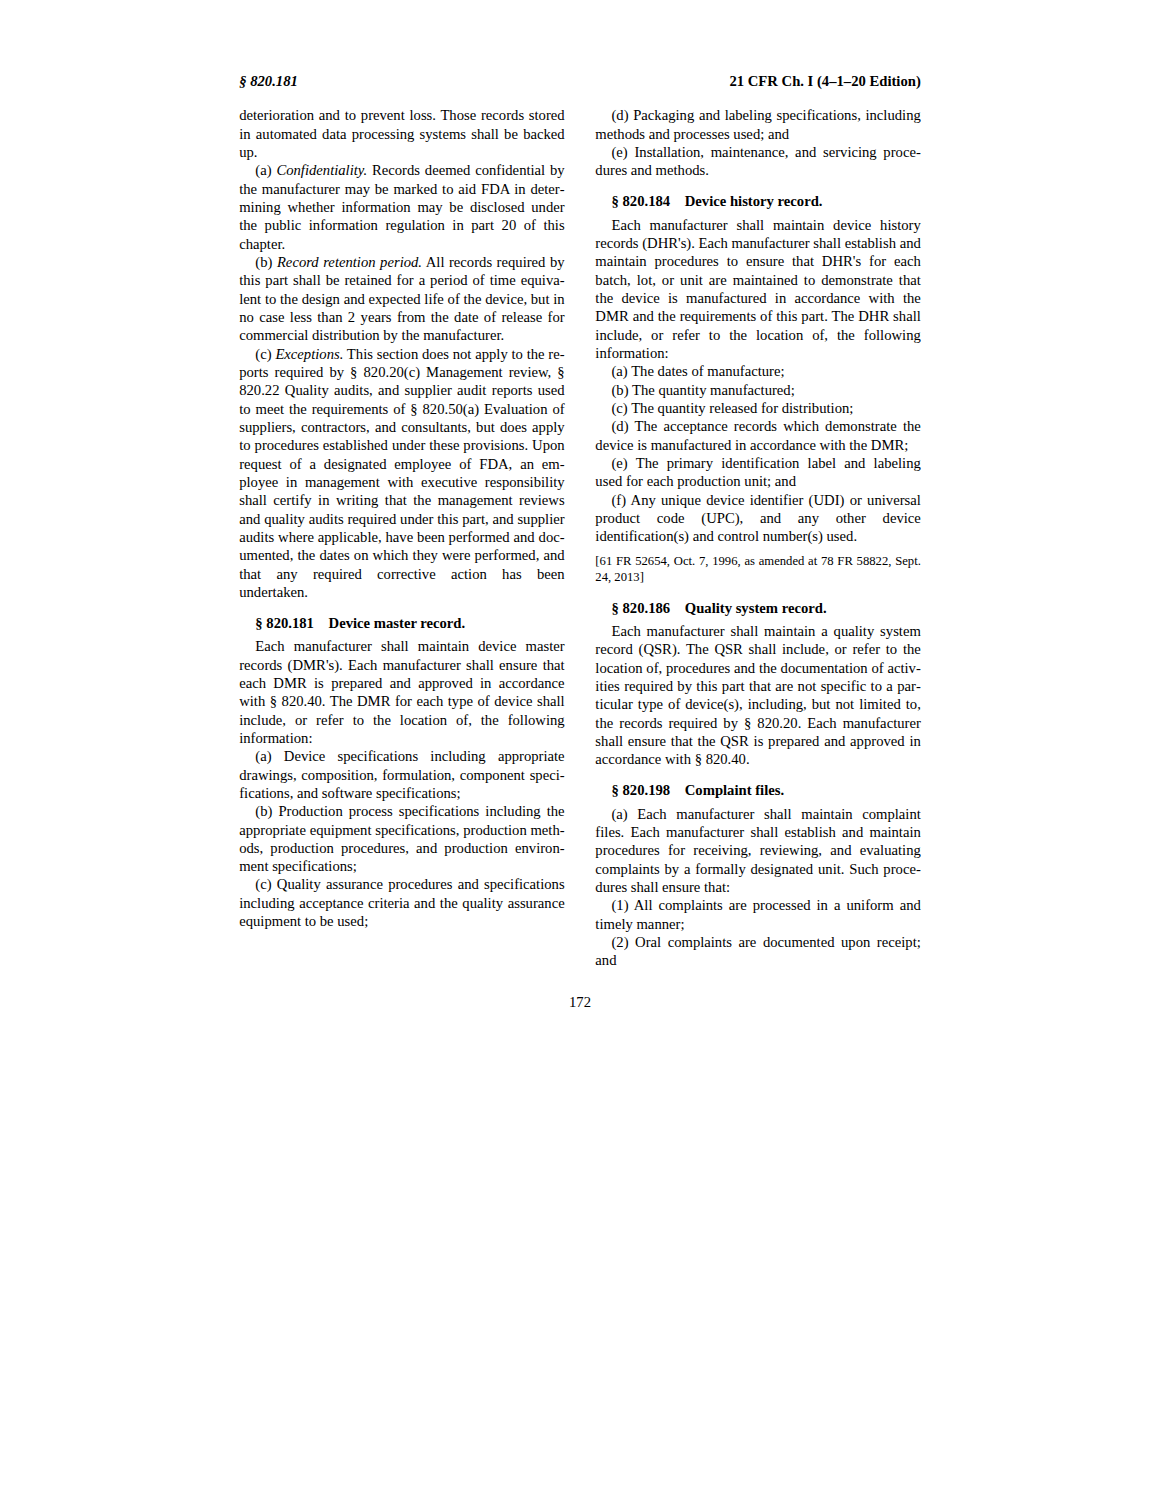§ 820.181 21 CFR Ch. I (4–1–20 Edition)
deterioration and to prevent loss. Those records stored in automated data processing systems shall be backed up.
(a) Confidentiality. Records deemed confidential by the manufacturer may be marked to aid FDA in determining whether information may be disclosed under the public information regulation in part 20 of this chapter.
(b) Record retention period. All records required by this part shall be retained for a period of time equivalent to the design and expected life of the device, but in no case less than 2 years from the date of release for commercial distribution by the manufacturer.
(c) Exceptions. This section does not apply to the reports required by § 820.20(c) Management review, § 820.22 Quality audits, and supplier audit reports used to meet the requirements of § 820.50(a) Evaluation of suppliers, contractors, and consultants, but does apply to procedures established under these provisions. Upon request of a designated employee of FDA, an employee in management with executive responsibility shall certify in writing that the management reviews and quality audits required under this part, and supplier audits where applicable, have been performed and documented, the dates on which they were performed, and that any required corrective action has been undertaken.
§ 820.181 Device master record.
Each manufacturer shall maintain device master records (DMR's). Each manufacturer shall ensure that each DMR is prepared and approved in accordance with § 820.40. The DMR for each type of device shall include, or refer to the location of, the following information:
(a) Device specifications including appropriate drawings, composition, formulation, component specifications, and software specifications;
(b) Production process specifications including the appropriate equipment specifications, production methods, production procedures, and production environment specifications;
(c) Quality assurance procedures and specifications including acceptance criteria and the quality assurance equipment to be used;
(d) Packaging and labeling specifications, including methods and processes used; and
(e) Installation, maintenance, and servicing procedures and methods.
§ 820.184 Device history record.
Each manufacturer shall maintain device history records (DHR's). Each manufacturer shall establish and maintain procedures to ensure that DHR's for each batch, lot, or unit are maintained to demonstrate that the device is manufactured in accordance with the DMR and the requirements of this part. The DHR shall include, or refer to the location of, the following information:
(a) The dates of manufacture;
(b) The quantity manufactured;
(c) The quantity released for distribution;
(d) The acceptance records which demonstrate the device is manufactured in accordance with the DMR;
(e) The primary identification label and labeling used for each production unit; and
(f) Any unique device identifier (UDI) or universal product code (UPC), and any other device identification(s) and control number(s) used.
[61 FR 52654, Oct. 7, 1996, as amended at 78 FR 58822, Sept. 24, 2013]
§ 820.186 Quality system record.
Each manufacturer shall maintain a quality system record (QSR). The QSR shall include, or refer to the location of, procedures and the documentation of activities required by this part that are not specific to a particular type of device(s), including, but not limited to, the records required by § 820.20. Each manufacturer shall ensure that the QSR is prepared and approved in accordance with § 820.40.
§ 820.198 Complaint files.
(a) Each manufacturer shall maintain complaint files. Each manufacturer shall establish and maintain procedures for receiving, reviewing, and evaluating complaints by a formally designated unit. Such procedures shall ensure that:
(1) All complaints are processed in a uniform and timely manner;
(2) Oral complaints are documented upon receipt; and
172